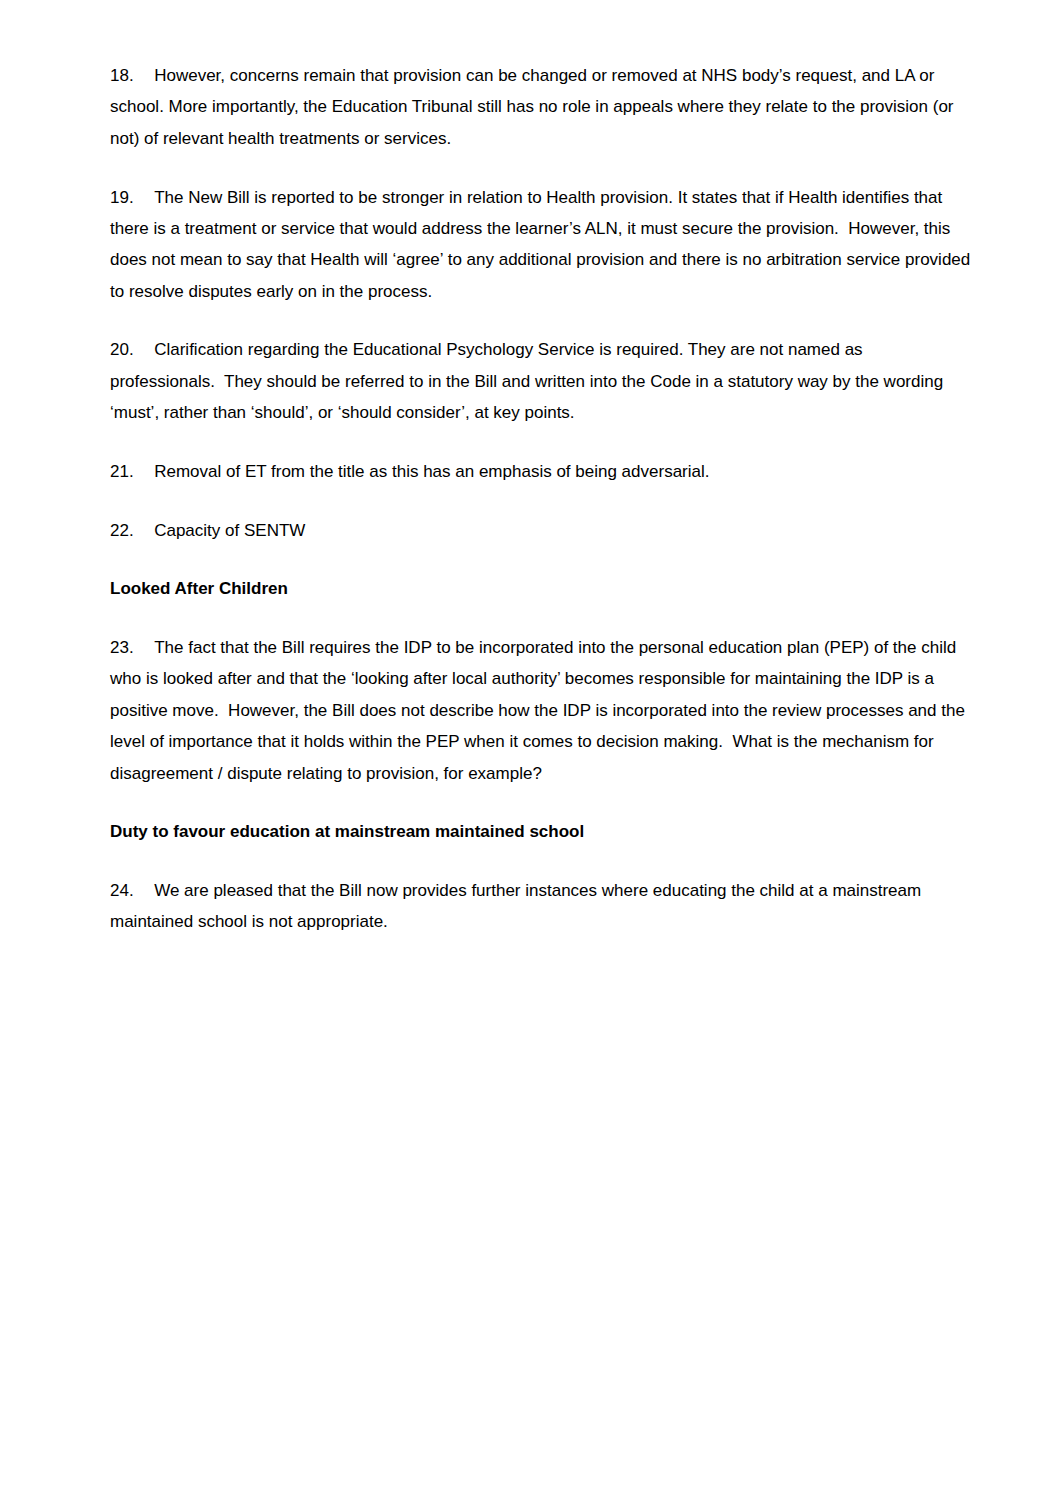18. However, concerns remain that provision can be changed or removed at NHS body’s request, and LA or school. More importantly, the Education Tribunal still has no role in appeals where they relate to the provision (or not) of relevant health treatments or services.
19. The New Bill is reported to be stronger in relation to Health provision. It states that if Health identifies that there is a treatment or service that would address the learner’s ALN, it must secure the provision. However, this does not mean to say that Health will ‘agree’ to any additional provision and there is no arbitration service provided to resolve disputes early on in the process.
20. Clarification regarding the Educational Psychology Service is required. They are not named as professionals. They should be referred to in the Bill and written into the Code in a statutory way by the wording ‘must’, rather than ‘should’, or ‘should consider’, at key points.
21. Removal of ET from the title as this has an emphasis of being adversarial.
22. Capacity of SENTW
Looked After Children
23. The fact that the Bill requires the IDP to be incorporated into the personal education plan (PEP) of the child who is looked after and that the ‘looking after local authority’ becomes responsible for maintaining the IDP is a positive move. However, the Bill does not describe how the IDP is incorporated into the review processes and the level of importance that it holds within the PEP when it comes to decision making. What is the mechanism for disagreement / dispute relating to provision, for example?
Duty to favour education at mainstream maintained school
24. We are pleased that the Bill now provides further instances where educating the child at a mainstream maintained school is not appropriate.